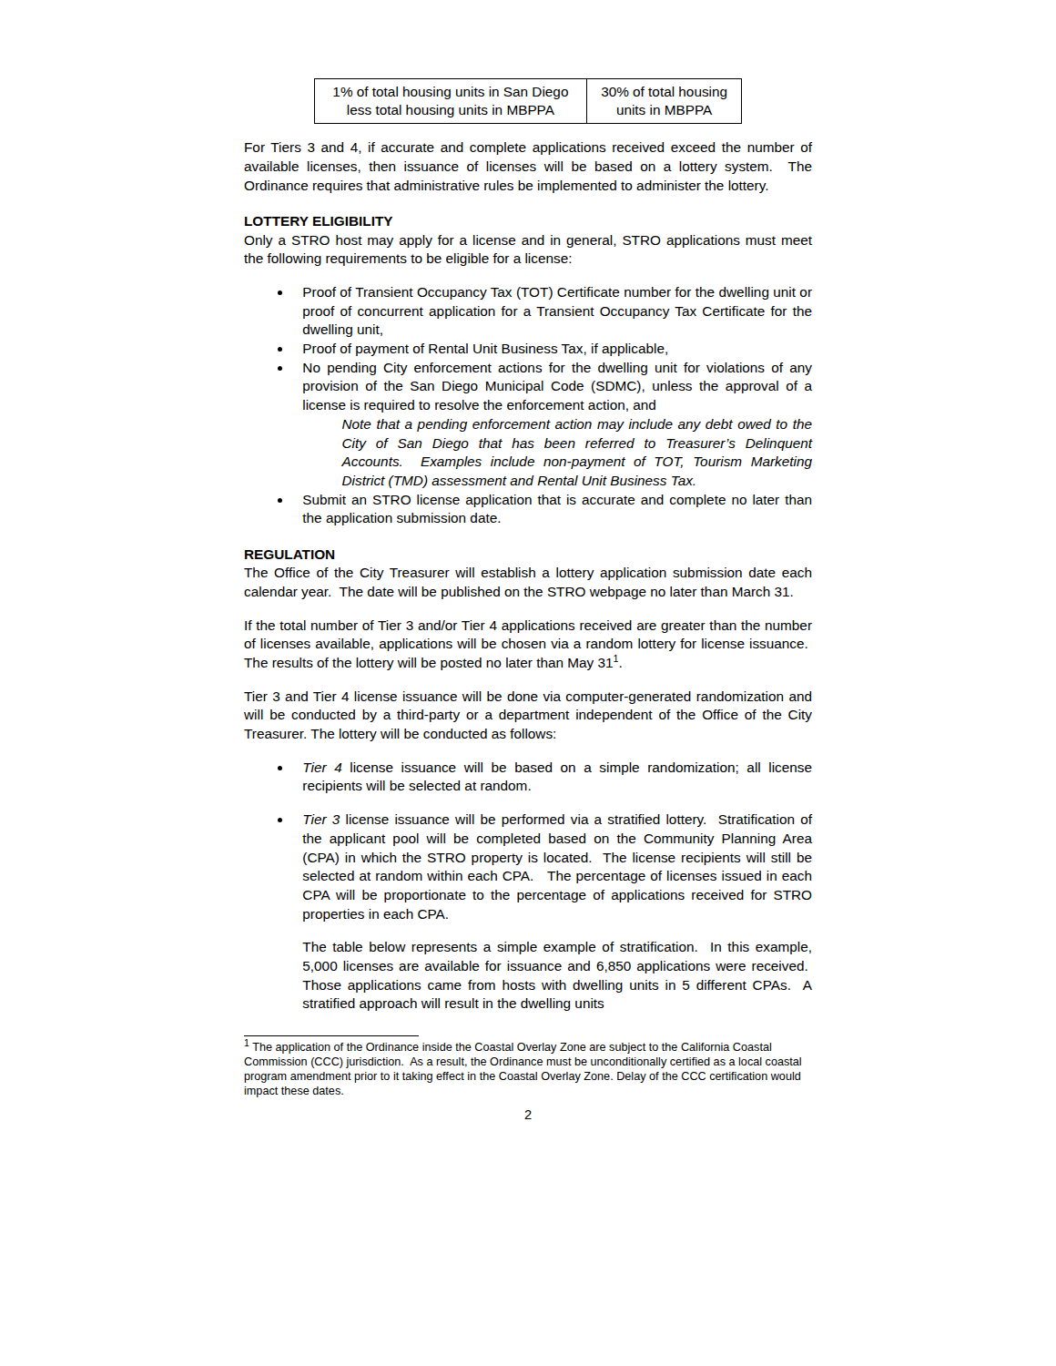| 1% of total housing units in San Diego less total housing units in MBPPA | 30% of total housing units in MBPPA |
For Tiers 3 and 4, if accurate and complete applications received exceed the number of available licenses, then issuance of licenses will be based on a lottery system. The Ordinance requires that administrative rules be implemented to administer the lottery.
LOTTERY ELIGIBILITY
Only a STRO host may apply for a license and in general, STRO applications must meet the following requirements to be eligible for a license:
Proof of Transient Occupancy Tax (TOT) Certificate number for the dwelling unit or proof of concurrent application for a Transient Occupancy Tax Certificate for the dwelling unit,
Proof of payment of Rental Unit Business Tax, if applicable,
No pending City enforcement actions for the dwelling unit for violations of any provision of the San Diego Municipal Code (SDMC), unless the approval of a license is required to resolve the enforcement action, and
Note that a pending enforcement action may include any debt owed to the City of San Diego that has been referred to Treasurer’s Delinquent Accounts. Examples include non-payment of TOT, Tourism Marketing District (TMD) assessment and Rental Unit Business Tax.
Submit an STRO license application that is accurate and complete no later than the application submission date.
REGULATION
The Office of the City Treasurer will establish a lottery application submission date each calendar year. The date will be published on the STRO webpage no later than March 31.
If the total number of Tier 3 and/or Tier 4 applications received are greater than the number of licenses available, applications will be chosen via a random lottery for license issuance. The results of the lottery will be posted no later than May 311.
Tier 3 and Tier 4 license issuance will be done via computer-generated randomization and will be conducted by a third-party or a department independent of the Office of the City Treasurer. The lottery will be conducted as follows:
Tier 4 license issuance will be based on a simple randomization; all license recipients will be selected at random.
Tier 3 license issuance will be performed via a stratified lottery. Stratification of the applicant pool will be completed based on the Community Planning Area (CPA) in which the STRO property is located. The license recipients will still be selected at random within each CPA. The percentage of licenses issued in each CPA will be proportionate to the percentage of applications received for STRO properties in each CPA.
The table below represents a simple example of stratification. In this example, 5,000 licenses are available for issuance and 6,850 applications were received. Those applications came from hosts with dwelling units in 5 different CPAs. A stratified approach will result in the dwelling units
1 The application of the Ordinance inside the Coastal Overlay Zone are subject to the California Coastal Commission (CCC) jurisdiction. As a result, the Ordinance must be unconditionally certified as a local coastal program amendment prior to it taking effect in the Coastal Overlay Zone. Delay of the CCC certification would impact these dates.
2